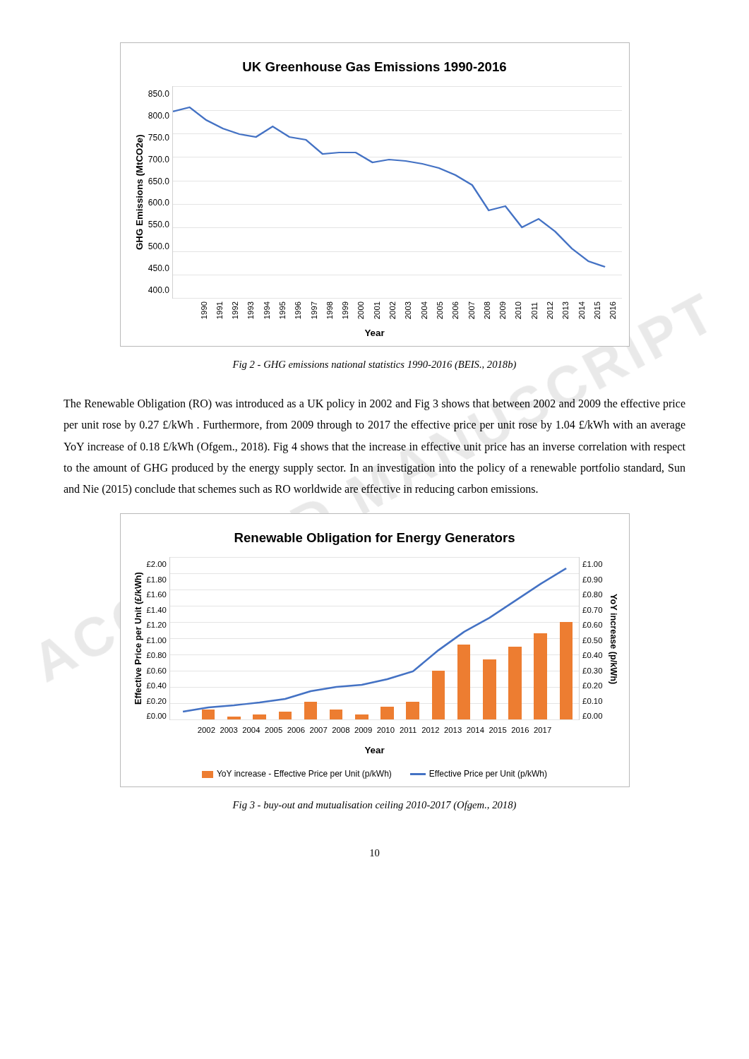ACCEPTED MANUSCRIPT
UK Greenhouse Gas Emissions 1990-2016
GHG Emissions (MtCO2e)
850.0 800.0 750.0 700.0 650.0 600.0 550.0 500.0 450.0 400.0
y: 850 -> 0px ; 400 -> 300px (scale 0.6667 px per unit)
19901991199219931994 19951996199719981999 20002001200220032004 20052006200720082009 20102011201220132014 20152016
Year
Fig 2 - GHG emissions national statistics 1990-2016 (BEIS., 2018b)
The Renewable Obligation (RO) was introduced as a UK policy in 2002 and Fig 3 shows that between 2002 and 2009 the effective price per unit rose by 0.27 £/kWh . Furthermore, from 2009 through to 2017 the effective price per unit rose by 1.04 £/kWh with an average YoY increase of 0.18 £/kWh (Ofgem., 2018). Fig 4 shows that the increase in effective unit price has an inverse correlation with respect to the amount of GHG produced by the energy supply sector. In an investigation into the policy of a renewable portfolio standard, Sun and Nie (2015) conclude that schemes such as RO worldwide are effective in reducing carbon emissions.
Renewable Obligation for Energy Generators
Effective Price per Unit (£/kWh)
£2.00 £1.80 £1.60 £1.40 £1.20 £1.00 £0.80 £0.60 £0.40 £0.20 £0.00
£1.00 £0.90 £0.80 £0.70 £0.60 £0.50 £0.40 £0.30 £0.20 £0.10 £0.00
YoY increase (p/kWh)
2002200320042005 2006200720082009 2010201120122013 2014201520162017
Year
YoY increase - Effective Price per Unit (p/kWh) Effective Price per Unit (p/kWh)
Fig 3 - buy-out and mutualisation ceiling 2010-2017 (Ofgem., 2018)
10